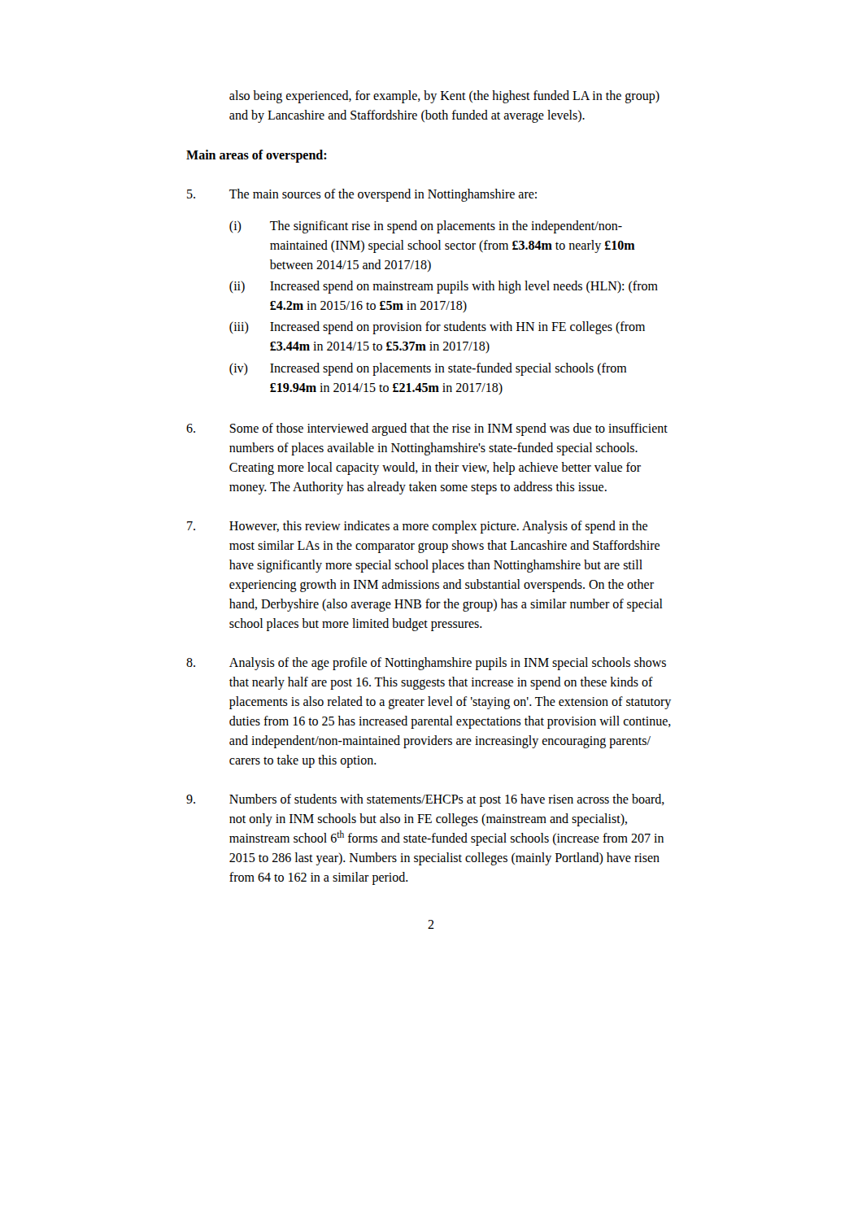also being experienced, for example, by Kent (the highest funded LA in the group) and by Lancashire and Staffordshire (both funded at average levels).
Main areas of overspend:
5.
The main sources of the overspend in Nottinghamshire are:
(i)
The significant rise in spend on placements in the independent/non-maintained (INM) special school sector (from £3.84m to nearly £10m between 2014/15 and 2017/18)
(ii)
Increased spend on mainstream pupils with high level needs (HLN): (from £4.2m in 2015/16 to £5m in 2017/18)
(iii)
Increased spend on provision for students with HN in FE colleges (from £3.44m in 2014/15 to £5.37m in 2017/18)
(iv)
Increased spend on placements in state-funded special schools (from £19.94m in 2014/15 to £21.45m in 2017/18)
6.
Some of those interviewed argued that the rise in INM spend was due to insufficient numbers of places available in Nottinghamshire's state-funded special schools. Creating more local capacity would, in their view, help achieve better value for money. The Authority has already taken some steps to address this issue.
7.
However, this review indicates a more complex picture. Analysis of spend in the most similar LAs in the comparator group shows that Lancashire and Staffordshire have significantly more special school places than Nottinghamshire but are still experiencing growth in INM admissions and substantial overspends. On the other hand, Derbyshire (also average HNB for the group) has a similar number of special school places but more limited budget pressures.
8.
Analysis of the age profile of Nottinghamshire pupils in INM special schools shows that nearly half are post 16. This suggests that increase in spend on these kinds of placements is also related to a greater level of 'staying on'. The extension of statutory duties from 16 to 25 has increased parental expectations that provision will continue, and independent/non-maintained providers are increasingly encouraging parents/ carers to take up this option.
9.
Numbers of students with statements/EHCPs at post 16 have risen across the board, not only in INM schools but also in FE colleges (mainstream and specialist), mainstream school 6th forms and state-funded special schools (increase from 207 in 2015 to 286 last year). Numbers in specialist colleges (mainly Portland) have risen from 64 to 162 in a similar period.
2